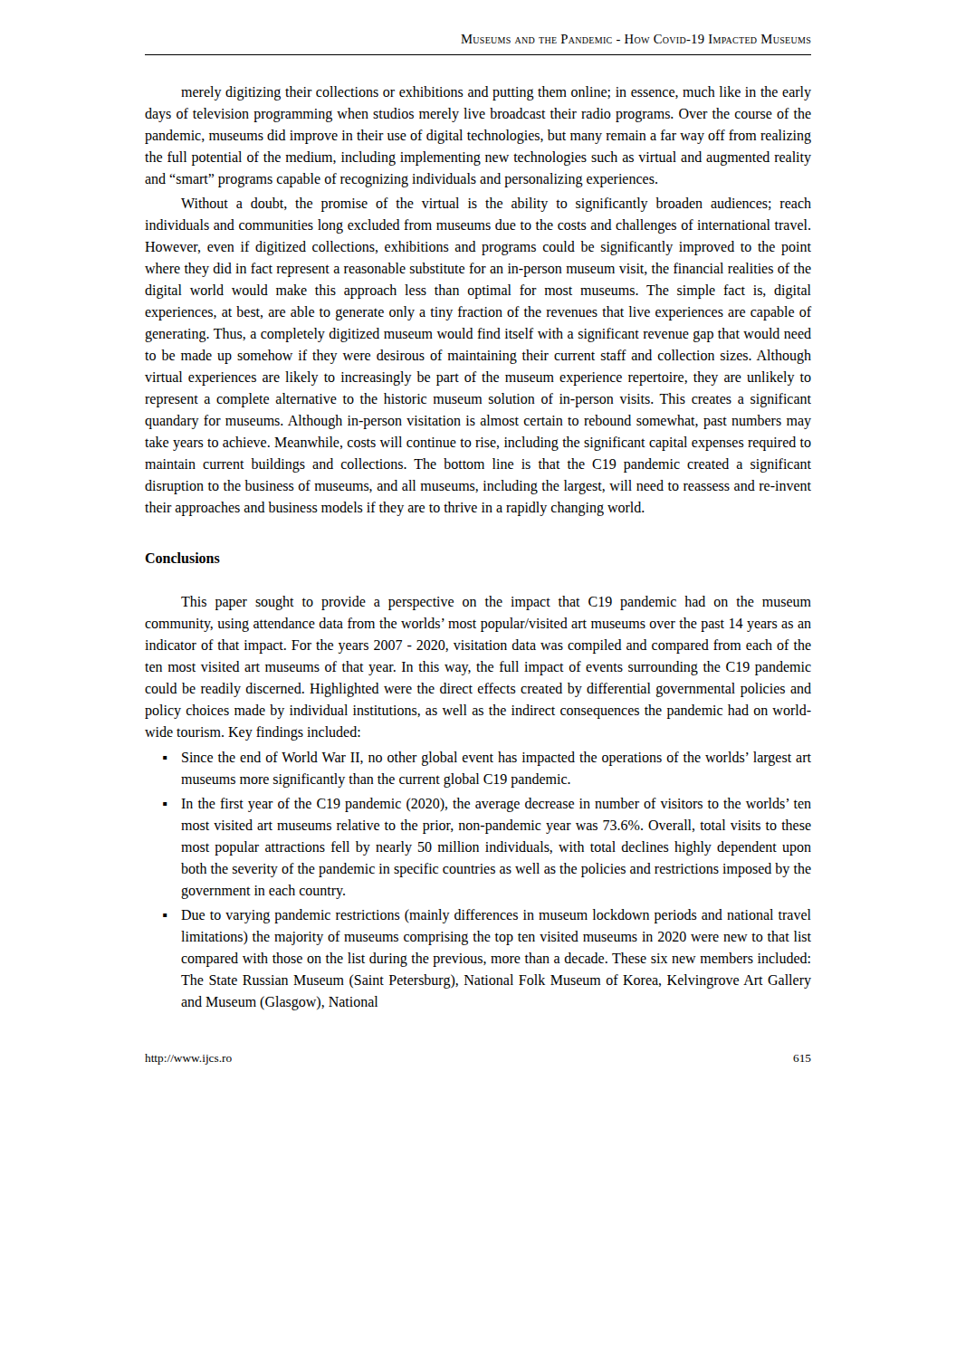Museums and the Pandemic - How Covid-19 Impacted Museums
merely digitizing their collections or exhibitions and putting them online; in essence, much like in the early days of television programming when studios merely live broadcast their radio programs. Over the course of the pandemic, museums did improve in their use of digital technologies, but many remain a far way off from realizing the full potential of the medium, including implementing new technologies such as virtual and augmented reality and “smart” programs capable of recognizing individuals and personalizing experiences.
Without a doubt, the promise of the virtual is the ability to significantly broaden audiences; reach individuals and communities long excluded from museums due to the costs and challenges of international travel. However, even if digitized collections, exhibitions and programs could be significantly improved to the point where they did in fact represent a reasonable substitute for an in-person museum visit, the financial realities of the digital world would make this approach less than optimal for most museums. The simple fact is, digital experiences, at best, are able to generate only a tiny fraction of the revenues that live experiences are capable of generating. Thus, a completely digitized museum would find itself with a significant revenue gap that would need to be made up somehow if they were desirous of maintaining their current staff and collection sizes. Although virtual experiences are likely to increasingly be part of the museum experience repertoire, they are unlikely to represent a complete alternative to the historic museum solution of in-person visits. This creates a significant quandary for museums. Although in-person visitation is almost certain to rebound somewhat, past numbers may take years to achieve. Meanwhile, costs will continue to rise, including the significant capital expenses required to maintain current buildings and collections. The bottom line is that the C19 pandemic created a significant disruption to the business of museums, and all museums, including the largest, will need to reassess and re-invent their approaches and business models if they are to thrive in a rapidly changing world.
Conclusions
This paper sought to provide a perspective on the impact that C19 pandemic had on the museum community, using attendance data from the worlds’ most popular/visited art museums over the past 14 years as an indicator of that impact. For the years 2007 - 2020, visitation data was compiled and compared from each of the ten most visited art museums of that year. In this way, the full impact of events surrounding the C19 pandemic could be readily discerned. Highlighted were the direct effects created by differential governmental policies and policy choices made by individual institutions, as well as the indirect consequences the pandemic had on world-wide tourism. Key findings included:
Since the end of World War II, no other global event has impacted the operations of the worlds’ largest art museums more significantly than the current global C19 pandemic.
In the first year of the C19 pandemic (2020), the average decrease in number of visitors to the worlds’ ten most visited art museums relative to the prior, non-pandemic year was 73.6%. Overall, total visits to these most popular attractions fell by nearly 50 million individuals, with total declines highly dependent upon both the severity of the pandemic in specific countries as well as the policies and restrictions imposed by the government in each country.
Due to varying pandemic restrictions (mainly differences in museum lockdown periods and national travel limitations) the majority of museums comprising the top ten visited museums in 2020 were new to that list compared with those on the list during the previous, more than a decade. These six new members included: The State Russian Museum (Saint Petersburg), National Folk Museum of Korea, Kelvingrove Art Gallery and Museum (Glasgow), National
http://www.ijcs.ro 615